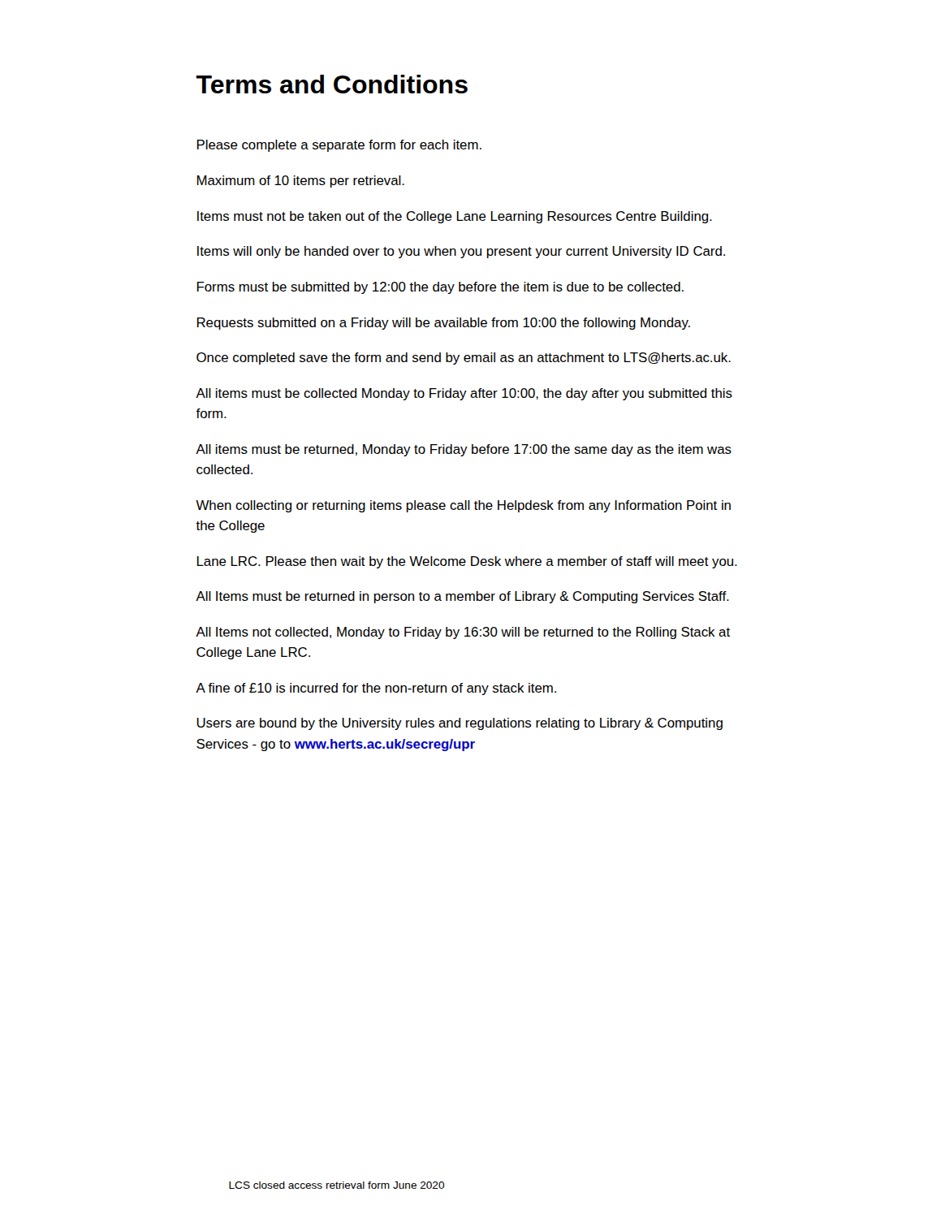Terms and Conditions
Please complete a separate form for each item.
Maximum of 10 items per retrieval.
Items must not be taken out of the College Lane Learning Resources Centre Building.
Items will only be handed over to you when you present your current University ID Card.
Forms must be submitted by 12:00 the day before the item is due to be collected.
Requests submitted on a Friday will be available from 10:00 the following Monday.
Once completed save the form and send by email as an attachment to LTS@herts.ac.uk.
All items must be collected Monday to Friday after 10:00, the day after you submitted this form.
All items must be returned, Monday to Friday before 17:00 the same day as the item was collected.
When collecting or returning items please call the Helpdesk from any Information Point in the College
Lane LRC. Please then wait by the Welcome Desk where a member of staff will meet you.
All Items must be returned in person to a member of Library & Computing Services Staff.
All Items not collected, Monday to Friday by 16:30 will be returned to the Rolling Stack at College Lane LRC.
A fine of £10 is incurred for the non-return of any stack item.
Users are bound by the University rules and regulations relating to Library & Computing Services - go to www.herts.ac.uk/secreg/upr
LCS closed access retrieval form June 2020